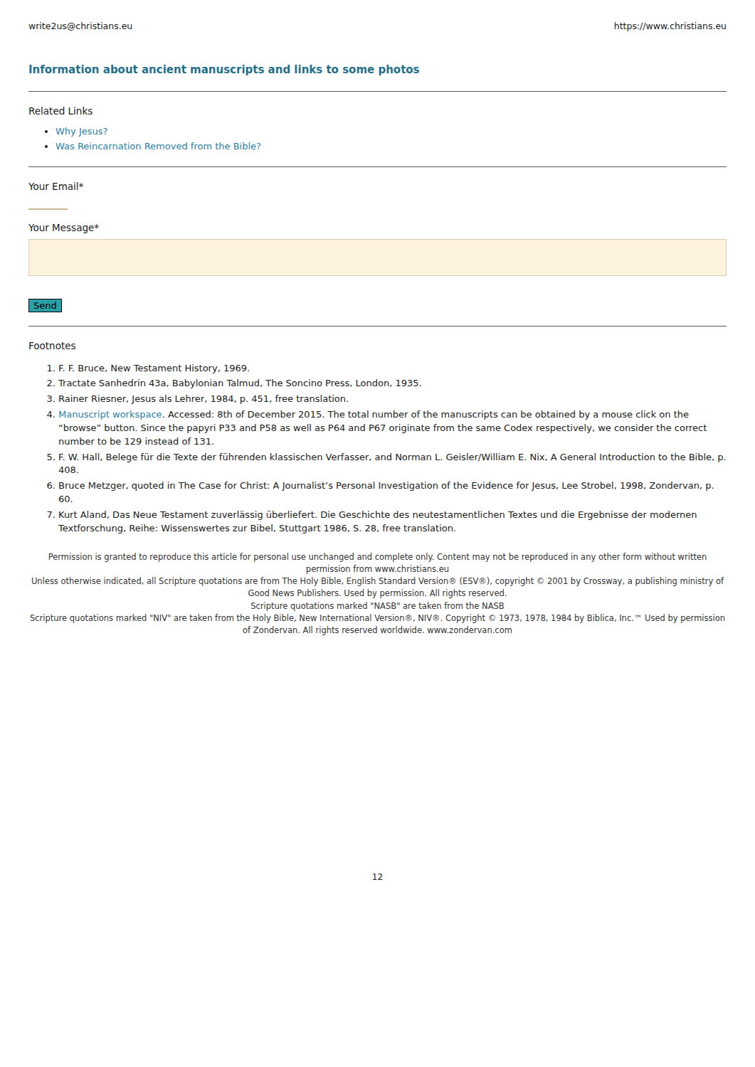write2us@christians.eu https://www.christians.eu
Information about ancient manuscripts and links to some photos
Related Links
Why Jesus?
Was Reincarnation Removed from the Bible?
Your Email*
Your Message*
Send
Footnotes
F. F. Bruce, New Testament History, 1969.
Tractate Sanhedrin 43a, Babylonian Talmud, The Soncino Press, London, 1935.
Rainer Riesner, Jesus als Lehrer, 1984, p. 451, free translation.
Manuscript workspace. Accessed: 8th of December 2015. The total number of the manuscripts can be obtained by a mouse click on the “browse” button. Since the papyri P33 and P58 as well as P64 and P67 originate from the same Codex respectively, we consider the correct number to be 129 instead of 131.
F. W. Hall, Belege für die Texte der führenden klassischen Verfasser, and Norman L. Geisler/William E. Nix, A General Introduction to the Bible, p. 408.
Bruce Metzger, quoted in The Case for Christ: A Journalist’s Personal Investigation of the Evidence for Jesus, Lee Strobel, 1998, Zondervan, p. 60.
Kurt Aland, Das Neue Testament zuverlässig überliefert. Die Geschichte des neutestamentlichen Textes und die Ergebnisse der modernen Textforschung, Reihe: Wissenswertes zur Bibel, Stuttgart 1986, S. 28, free translation.
Permission is granted to reproduce this article for personal use unchanged and complete only. Content may not be reproduced in any other form without written permission from www.christians.eu
Unless otherwise indicated, all Scripture quotations are from The Holy Bible, English Standard Version® (ESV®), copyright © 2001 by Crossway, a publishing ministry of Good News Publishers. Used by permission. All rights reserved.
Scripture quotations marked "NASB" are taken from the NASB
Scripture quotations marked "NIV" are taken from the Holy Bible, New International Version®, NIV®. Copyright © 1973, 1978, 1984 by Biblica, Inc.™ Used by permission of Zondervan. All rights reserved worldwide. www.zondervan.com
12